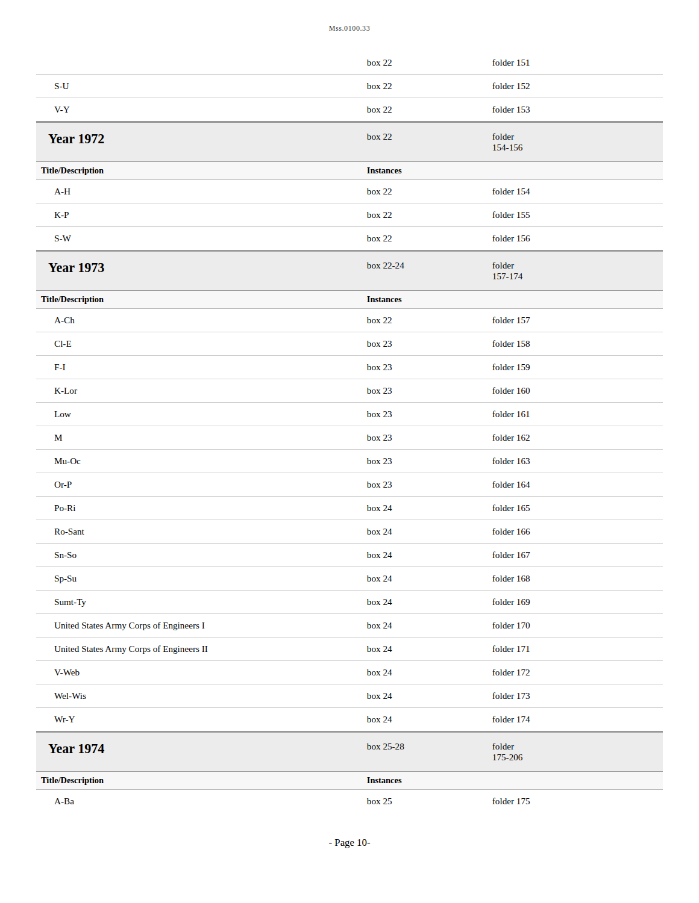Mss.0100.33
| | box 22 | folder 151 |
| S-U | box 22 | folder 152 |
| V-Y | box 22 | folder 153 |
| Year 1972 | box 22 | folder 154-156 |
| Title/Description | Instances | |
| A-H | box 22 | folder 154 |
| K-P | box 22 | folder 155 |
| S-W | box 22 | folder 156 |
| Year 1973 | box 22-24 | folder 157-174 |
| Title/Description | Instances | |
| A-Ch | box 22 | folder 157 |
| Cl-E | box 23 | folder 158 |
| F-I | box 23 | folder 159 |
| K-Lor | box 23 | folder 160 |
| Low | box 23 | folder 161 |
| M | box 23 | folder 162 |
| Mu-Oc | box 23 | folder 163 |
| Or-P | box 23 | folder 164 |
| Po-Ri | box 24 | folder 165 |
| Ro-Sant | box 24 | folder 166 |
| Sn-So | box 24 | folder 167 |
| Sp-Su | box 24 | folder 168 |
| Sumt-Ty | box 24 | folder 169 |
| United States Army Corps of Engineers I | box 24 | folder 170 |
| United States Army Corps of Engineers II | box 24 | folder 171 |
| V-Web | box 24 | folder 172 |
| Wel-Wis | box 24 | folder 173 |
| Wr-Y | box 24 | folder 174 |
| Year 1974 | box 25-28 | folder 175-206 |
| Title/Description | Instances | |
| A-Ba | box 25 | folder 175 |
- Page 10-